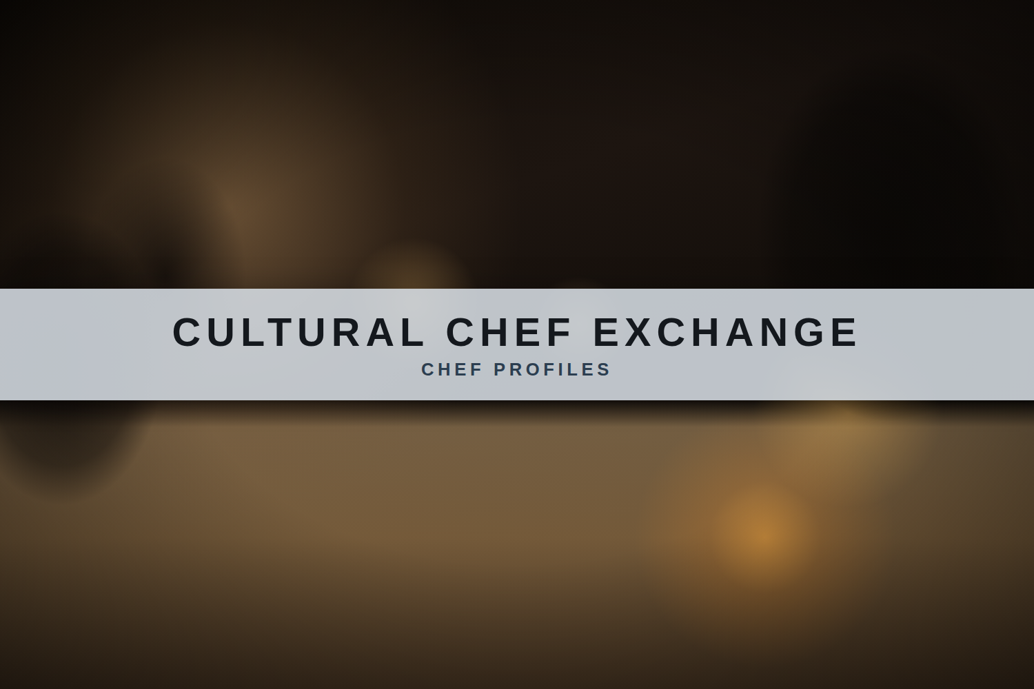Cultural Chef Exchange
Chef Profiles